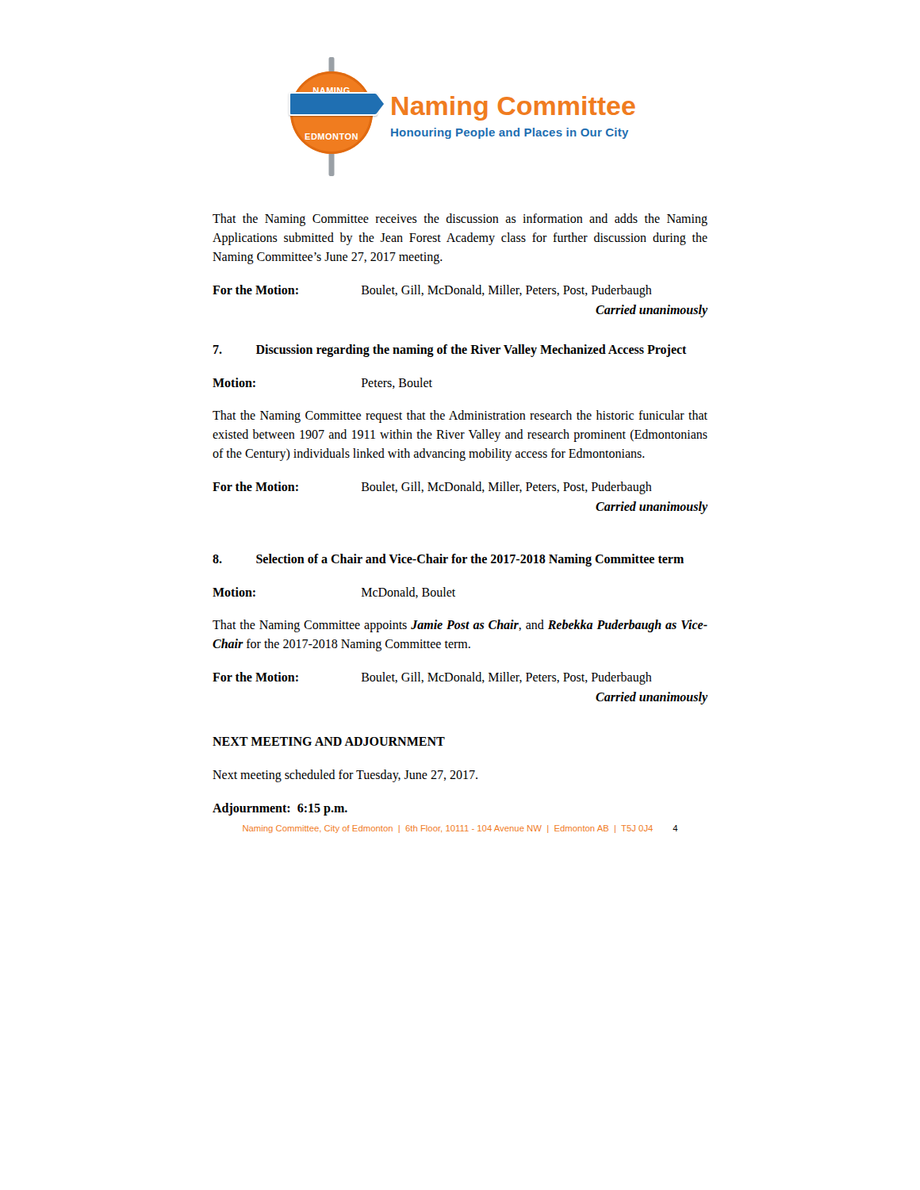NAMING
EDMONTON
Naming Committee
Honouring People and Places in Our City
That the Naming Committee receives the discussion as information and adds the Naming Applications submitted by the Jean Forest Academy class for further discussion during the Naming Committee’s June 27, 2017 meeting.
For the Motion: Boulet, Gill, McDonald, Miller, Peters, Post, Puderbaugh
Carried unanimously
7. Discussion regarding the naming of the River Valley Mechanized Access Project
Motion: Peters, Boulet
That the Naming Committee request that the Administration research the historic funicular that existed between 1907 and 1911 within the River Valley and research prominent (Edmontonians of the Century) individuals linked with advancing mobility access for Edmontonians.
For the Motion: Boulet, Gill, McDonald, Miller, Peters, Post, Puderbaugh
Carried unanimously
8. Selection of a Chair and Vice-Chair for the 2017-2018 Naming Committee term
Motion: McDonald, Boulet
That the Naming Committee appoints Jamie Post as Chair, and Rebekka Puderbaugh as Vice-Chair for the 2017-2018 Naming Committee term.
For the Motion: Boulet, Gill, McDonald, Miller, Peters, Post, Puderbaugh
Carried unanimously
NEXT MEETING AND ADJOURNMENT
Next meeting scheduled for Tuesday, June 27, 2017.
Adjournment: 6:15 p.m.
Naming Committee, City of Edmonton | 6th Floor, 10111 - 104 Avenue NW | Edmonton AB | T5J 0J4 4